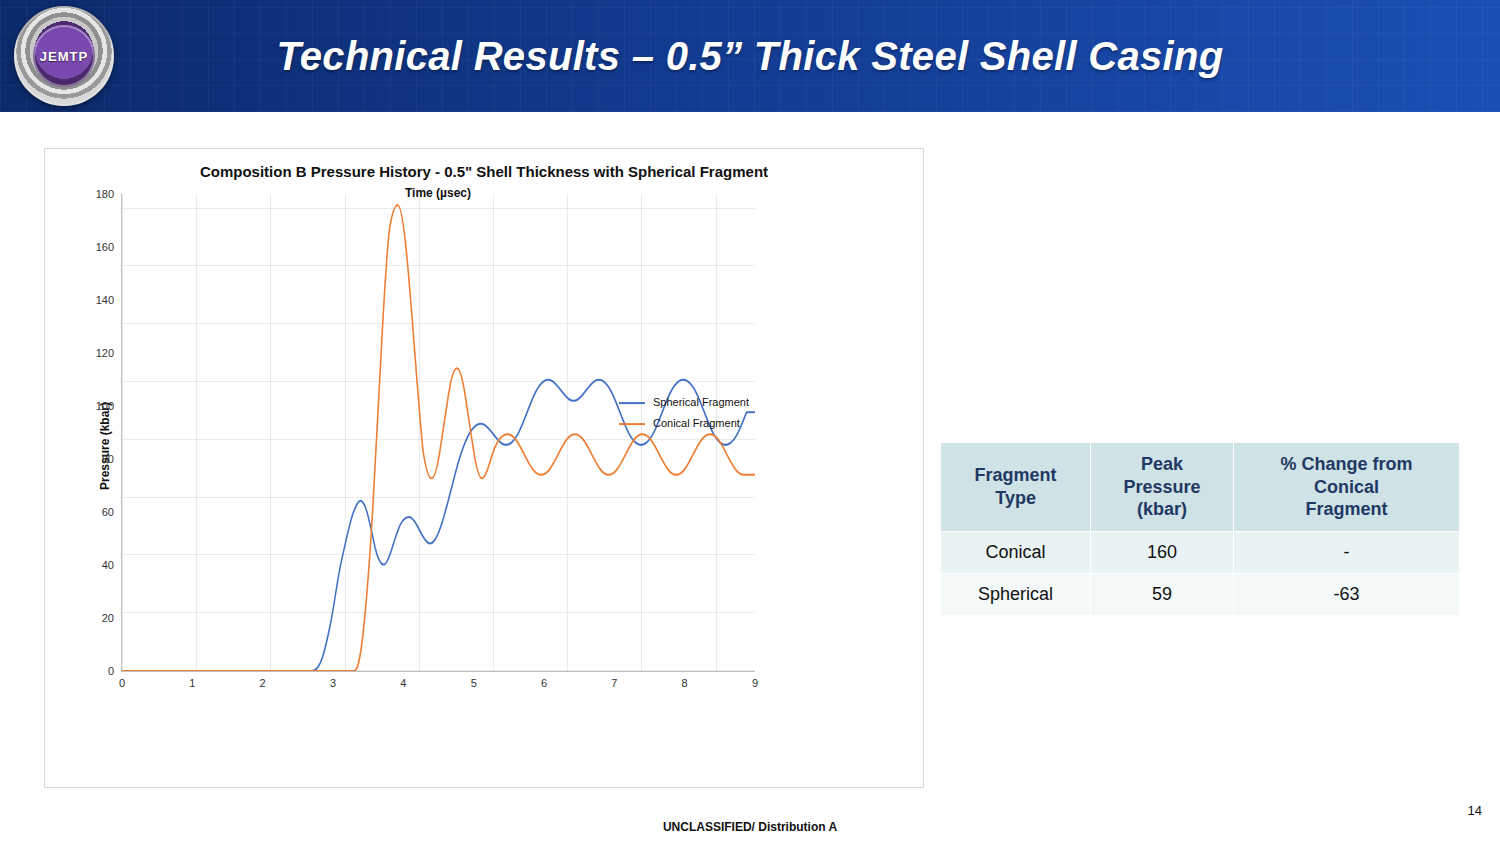JEMTP
Technical Results – 0.5” Thick Steel Shell Casing
Composition B Pressure History - 0.5" Shell Thickness with Spherical Fragment
Pressure (kbar)
180 160 140 120 100 80 60 40 20 0 0 1 2 3 4 5 6 7 8 9
Spherical Fragment
Conical Fragment
Time (µsec)
| Fragment Type | Peak Pressure (kbar) | % Change from Conical Fragment |
| --- | --- | --- |
| Conical | 160 | - |
| Spherical | 59 | -63 |
UNCLASSIFIED/ Distribution A
14